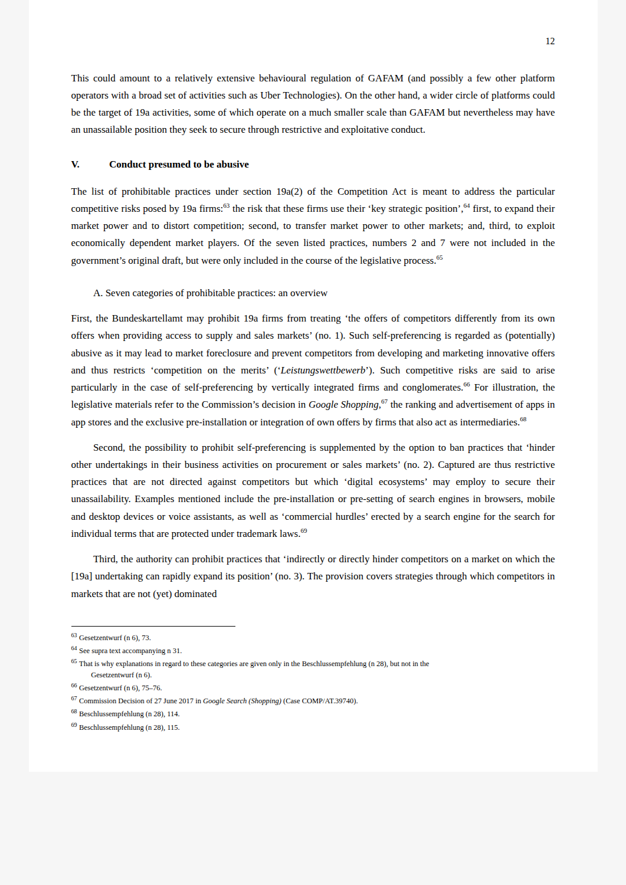12
This could amount to a relatively extensive behavioural regulation of GAFAM (and possibly a few other platform operators with a broad set of activities such as Uber Technologies). On the other hand, a wider circle of platforms could be the target of 19a activities, some of which operate on a much smaller scale than GAFAM but nevertheless may have an unassailable position they seek to secure through restrictive and exploitative conduct.
V. Conduct presumed to be abusive
The list of prohibitable practices under section 19a(2) of the Competition Act is meant to address the particular competitive risks posed by 19a firms:63 the risk that these firms use their ‘key strategic position’,64 first, to expand their market power and to distort competition; second, to transfer market power to other markets; and, third, to exploit economically dependent market players. Of the seven listed practices, numbers 2 and 7 were not included in the government’s original draft, but were only included in the course of the legislative process.65
A. Seven categories of prohibitable practices: an overview
First, the Bundeskartellamt may prohibit 19a firms from treating ‘the offers of competitors differently from its own offers when providing access to supply and sales markets’ (no. 1). Such self-preferencing is regarded as (potentially) abusive as it may lead to market foreclosure and prevent competitors from developing and marketing innovative offers and thus restricts ‘competition on the merits’ (‘Leistungswettbewerb’). Such competitive risks are said to arise particularly in the case of self-preferencing by vertically integrated firms and conglomerates.66 For illustration, the legislative materials refer to the Commission’s decision in Google Shopping,67 the ranking and advertisement of apps in app stores and the exclusive pre-installation or integration of own offers by firms that also act as intermediaries.68
Second, the possibility to prohibit self-preferencing is supplemented by the option to ban practices that ‘hinder other undertakings in their business activities on procurement or sales markets’ (no. 2). Captured are thus restrictive practices that are not directed against competitors but which ‘digital ecosystems’ may employ to secure their unassailability. Examples mentioned include the pre-installation or pre-setting of search engines in browsers, mobile and desktop devices or voice assistants, as well as ‘commercial hurdles’ erected by a search engine for the search for individual terms that are protected under trademark laws.69
Third, the authority can prohibit practices that ‘indirectly or directly hinder competitors on a market on which the [19a] undertaking can rapidly expand its position’ (no. 3). The provision covers strategies through which competitors in markets that are not (yet) dominated
63 Gesetzentwurf (n 6), 73.
64 See supra text accompanying n 31.
65 That is why explanations in regard to these categories are given only in the Beschlussempfehlung (n 28), but not in theGesetzentwurf (n 6).
66 Gesetzentwurf (n 6), 75–76.
67 Commission Decision of 27 June 2017 in Google Search (Shopping) (Case COMP/AT.39740).
68 Beschlussempfehlung (n 28), 114.
69 Beschlussempfehlung (n 28), 115.